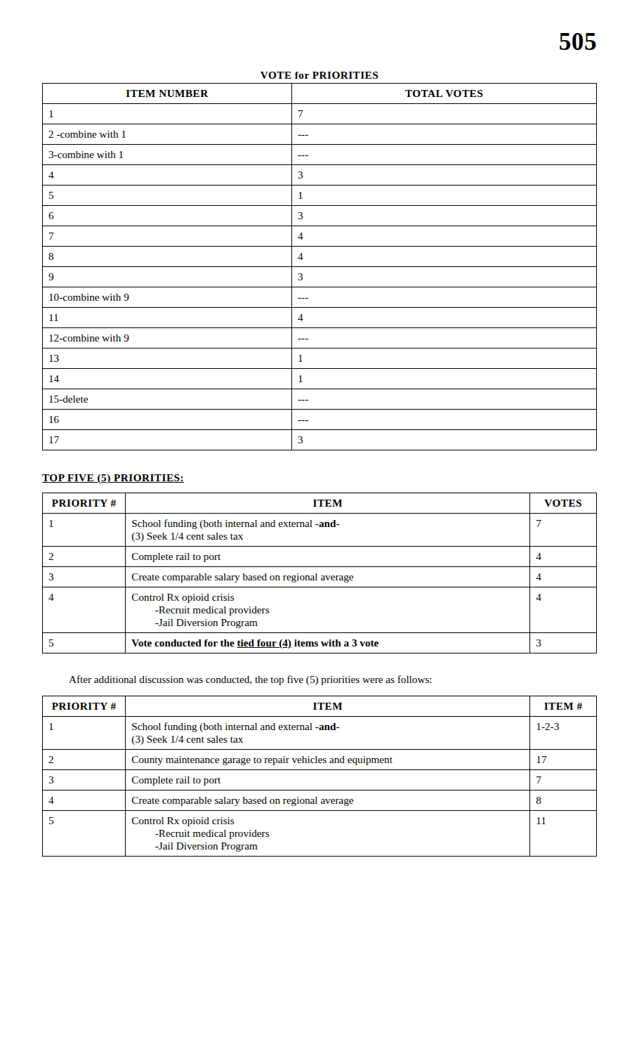505
VOTE for PRIORITIES
| ITEM NUMBER | TOTAL VOTES |
| --- | --- |
| 1 | 7 |
| 2 -combine with 1 | --- |
| 3-combine with 1 | --- |
| 4 | 3 |
| 5 | 1 |
| 6 | 3 |
| 7 | 4 |
| 8 | 4 |
| 9 | 3 |
| 10-combine with 9 | --- |
| 11 | 4 |
| 12-combine with 9 | --- |
| 13 | 1 |
| 14 | 1 |
| 15-delete | --- |
| 16 | --- |
| 17 | 3 |
TOP FIVE (5) PRIORITIES:
| PRIORITY # | ITEM | VOTES |
| --- | --- | --- |
| 1 | School funding (both internal and external -and- (3) Seek 1/4 cent sales tax | 7 |
| 2 | Complete rail to port | 4 |
| 3 | Create comparable salary based on regional average | 4 |
| 4 | Control Rx opioid crisis -Recruit medical providers -Jail Diversion Program | 4 |
| 5 | Vote conducted for the tied four (4) items with a 3 vote | 3 |
After additional discussion was conducted, the top five (5) priorities were as follows:
| PRIORITY # | ITEM | ITEM # |
| --- | --- | --- |
| 1 | School funding (both internal and external -and- (3) Seek 1/4 cent sales tax | 1-2-3 |
| 2 | County maintenance garage to repair vehicles and equipment | 17 |
| 3 | Complete rail to port | 7 |
| 4 | Create comparable salary based on regional average | 8 |
| 5 | Control Rx opioid crisis -Recruit medical providers -Jail Diversion Program | 11 |